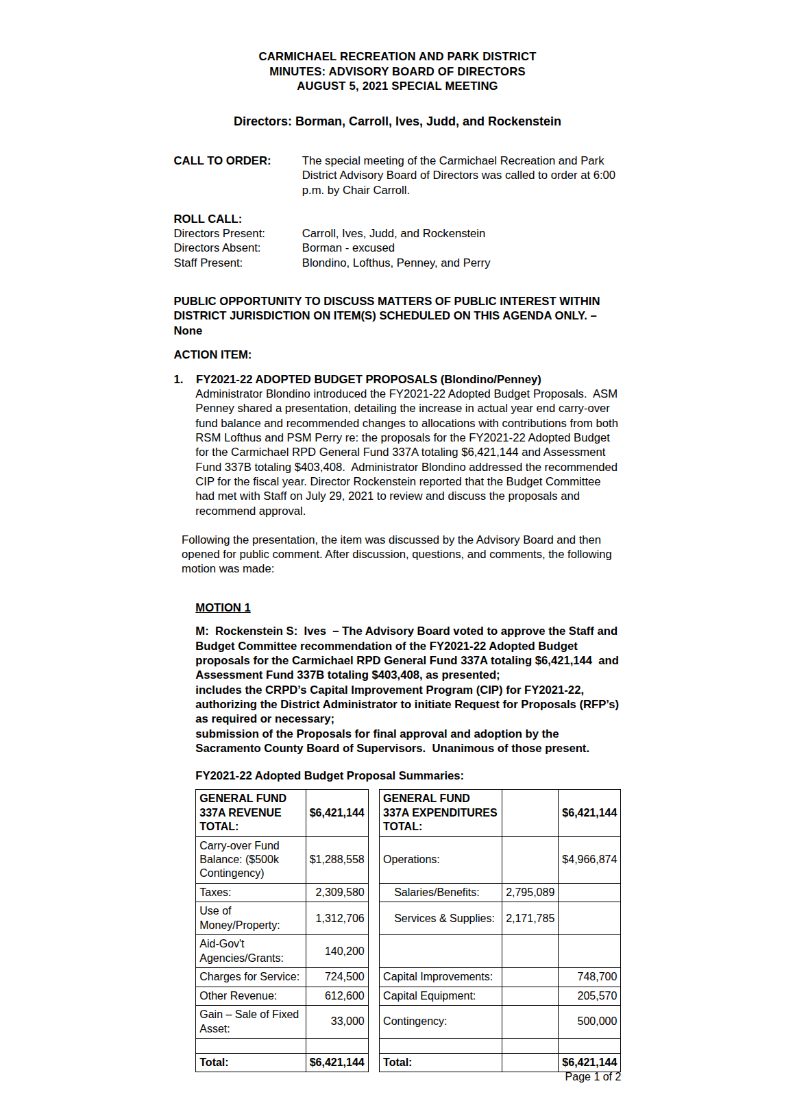CARMICHAEL RECREATION AND PARK DISTRICT
MINUTES: ADVISORY BOARD OF DIRECTORS
AUGUST 5, 2021 SPECIAL MEETING
Directors: Borman, Carroll, Ives, Judd, and Rockenstein
| CALL TO ORDER: | The special meeting of the Carmichael Recreation and Park District Advisory Board of Directors was called to order at 6:00 p.m. by Chair Carroll. |
| ROLL CALL: |
| Directors Present: | Carroll, Ives, Judd, and Rockenstein |
| Directors Absent: | Borman - excused |
| Staff Present: | Blondino, Lofthus, Penney, and Perry |
PUBLIC OPPORTUNITY TO DISCUSS MATTERS OF PUBLIC INTEREST WITHIN DISTRICT JURISDICTION ON ITEM(S) SCHEDULED ON THIS AGENDA ONLY. – None
ACTION ITEM:
1. FY2021-22 ADOPTED BUDGET PROPOSALS (Blondino/Penney)
Administrator Blondino introduced the FY2021-22 Adopted Budget Proposals. ASM Penney shared a presentation, detailing the increase in actual year end carry-over fund balance and recommended changes to allocations with contributions from both RSM Lofthus and PSM Perry re: the proposals for the FY2021-22 Adopted Budget for the Carmichael RPD General Fund 337A totaling $6,421,144 and Assessment Fund 337B totaling $403,408. Administrator Blondino addressed the recommended CIP for the fiscal year. Director Rockenstein reported that the Budget Committee had met with Staff on July 29, 2021 to review and discuss the proposals and recommend approval.
Following the presentation, the item was discussed by the Advisory Board and then opened for public comment. After discussion, questions, and comments, the following motion was made:
MOTION 1
M: Rockenstein S: Ives – The Advisory Board voted to approve the Staff and Budget Committee recommendation of the FY2021-22 Adopted Budget proposals for the Carmichael RPD General Fund 337A totaling $6,421,144 and Assessment Fund 337B totaling $403,408, as presented;
includes the CRPD’s Capital Improvement Program (CIP) for FY2021-22, authorizing the District Administrator to initiate Request for Proposals (RFP’s) as required or necessary;
submission of the Proposals for final approval and adoption by the Sacramento County Board of Supervisors. Unanimous of those present.
FY2021-22 Adopted Budget Proposal Summaries:
| GENERAL FUND 337A REVENUE TOTAL: | $6,421,144 | | GENERAL FUND 337A EXPENDITURES TOTAL: | | $6,421,144 |
| Carry-over Fund Balance: ($500k Contingency) | $1,288,558 | | Operations: | | $4,966,874 |
| Taxes: | 2,309,580 | | Salaries/Benefits: | 2,795,089 | |
| Use of Money/Property: | 1,312,706 | | Services & Supplies: | 2,171,785 | |
| Aid-Gov't Agencies/Grants: | 140,200 | | | | |
| Charges for Service: | 724,500 | | Capital Improvements: | | 748,700 |
| Other Revenue: | 612,600 | | Capital Equipment: | | 205,570 |
| Gain – Sale of Fixed Asset: | 33,000 | | Contingency: | | 500,000 |
| Total: | $6,421,144 | | Total: | | $6,421,144 |
Page 1 of 2